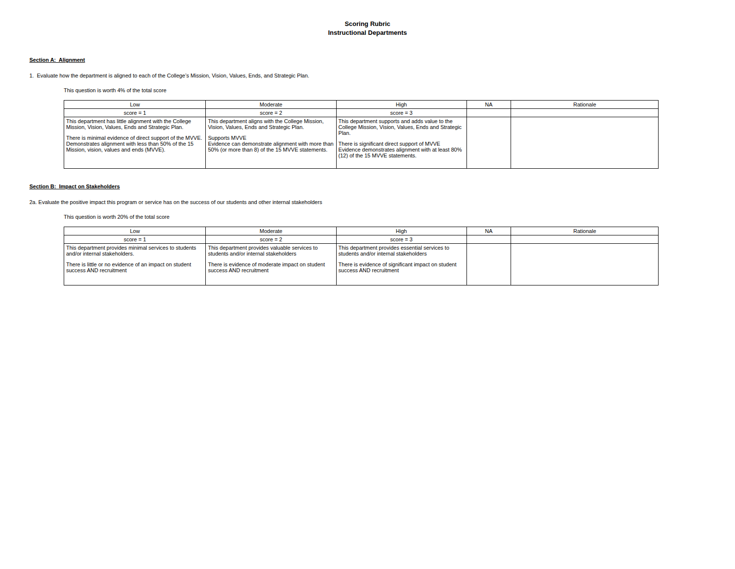Scoring Rubric
Instructional Departments
Section A: Alignment
1. Evaluate how the department is aligned to each of the College’s Mission, Vision, Values, Ends, and Strategic Plan.
This question is worth 4% of the total score
| Low | Moderate | High | NA | Rationale |
| --- | --- | --- | --- | --- |
| score = 1 | score = 2 | score = 3 | | |
| This department has little alignment with the College Mission, Vision, Values, Ends and Strategic Plan. There is minimal evidence of direct support of the MVVE. Demonstrates alignment with less than 50% of the 15 Mission, vision, values and ends (MVVE). | This department aligns with the College Mission, Vision, Values, Ends and Strategic Plan. Supports MVVE Evidence can demonstrate alignment with more than 50% (or more than 8) of the 15 MVVE statements. | This department supports and adds value to the College Mission, Vision, Values, Ends and Strategic Plan. There is significant direct support of MVVE Evidence demonstrates alignment with at least 80% (12) of the 15 MVVE statements. | | |
Section B: Impact on Stakeholders
2a. Evaluate the positive impact this program or service has on the success of our students and other internal stakeholders
This question is worth 20% of the total score
| Low | Moderate | High | NA | Rationale |
| --- | --- | --- | --- | --- |
| score = 1 | score = 2 | score = 3 | | |
| This department provides minimal services to students and/or internal stakeholders. There is little or no evidence of an impact on student success AND recruitment | This department provides valuable services to students and/or internal stakeholders There is evidence of moderate impact on student success AND recruitment | This department provides essential services to students and/or internal stakeholders There is evidence of significant impact on student success AND recruitment | | |